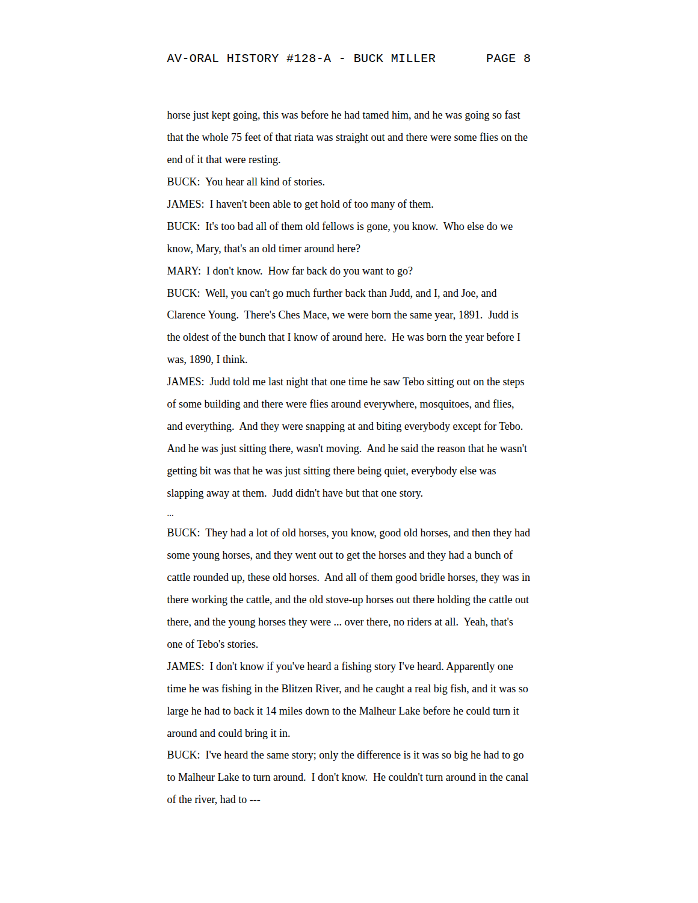AV-ORAL HISTORY #128-A - BUCK MILLER PAGE 8
horse just kept going, this was before he had tamed him, and he was going so fast that the whole 75 feet of that riata was straight out and there were some flies on the end of it that were resting.
BUCK: You hear all kind of stories.
JAMES: I haven't been able to get hold of too many of them.
BUCK: It's too bad all of them old fellows is gone, you know. Who else do we know, Mary, that's an old timer around here?
MARY: I don't know. How far back do you want to go?
BUCK: Well, you can't go much further back than Judd, and I, and Joe, and Clarence Young. There's Ches Mace, we were born the same year, 1891. Judd is the oldest of the bunch that I know of around here. He was born the year before I was, 1890, I think.
JAMES: Judd told me last night that one time he saw Tebo sitting out on the steps of some building and there were flies around everywhere, mosquitoes, and flies, and everything. And they were snapping at and biting everybody except for Tebo. And he was just sitting there, wasn't moving. And he said the reason that he wasn't getting bit was that he was just sitting there being quiet, everybody else was slapping away at them. Judd didn't have but that one story.
...
BUCK: They had a lot of old horses, you know, good old horses, and then they had some young horses, and they went out to get the horses and they had a bunch of cattle rounded up, these old horses. And all of them good bridle horses, they was in there working the cattle, and the old stove-up horses out there holding the cattle out there, and the young horses they were ... over there, no riders at all. Yeah, that's one of Tebo's stories.
JAMES: I don't know if you've heard a fishing story I've heard. Apparently one time he was fishing in the Blitzen River, and he caught a real big fish, and it was so large he had to back it 14 miles down to the Malheur Lake before he could turn it around and could bring it in.
BUCK: I've heard the same story; only the difference is it was so big he had to go to Malheur Lake to turn around. I don't know. He couldn't turn around in the canal of the river, had to ---